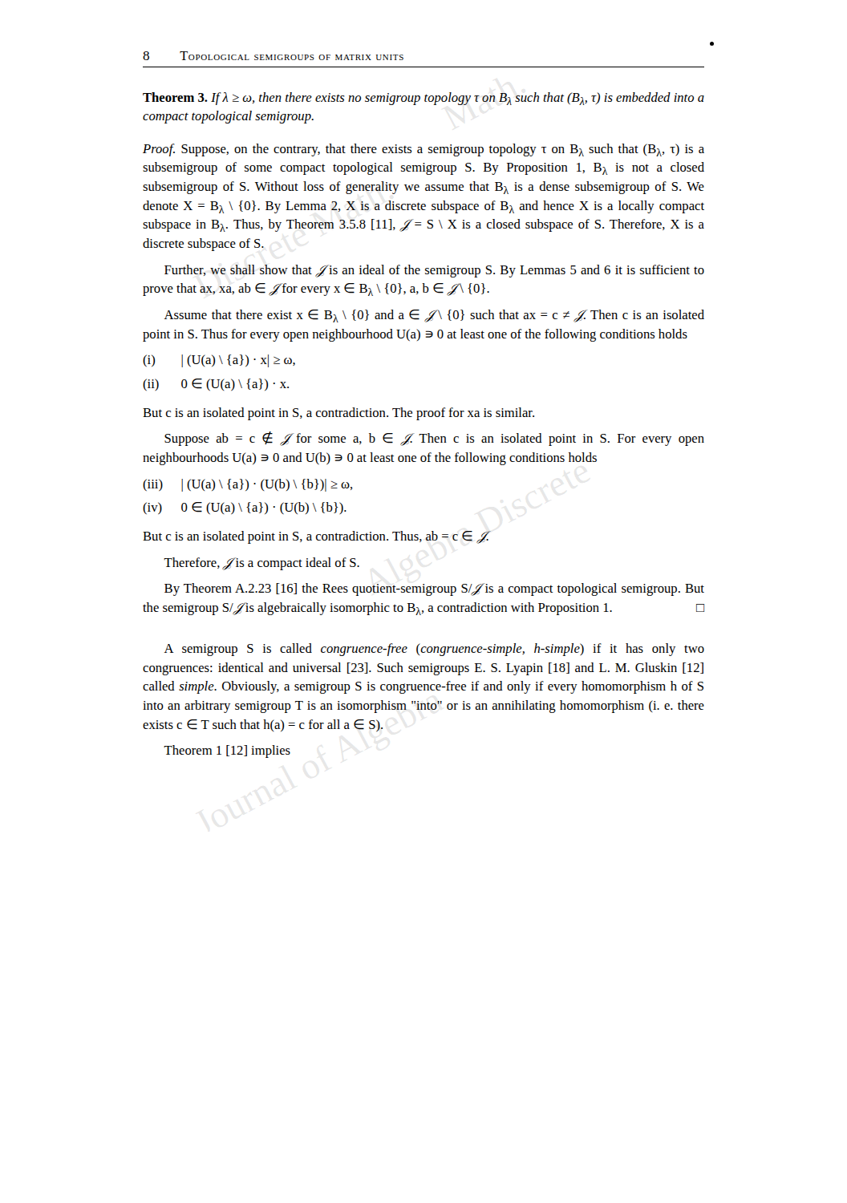Math. Discrete Math. Algebra Discrete Journal of Algebra
8 Topological semigroups of matrix units
Theorem 3. If λ ≥ ω, then there exists no semigroup topology τ on Bλ such that (Bλ, τ) is embedded into a compact topological semigroup.
Proof. Suppose, on the contrary, that there exists a semigroup topology τ on Bλ such that (Bλ, τ) is a subsemigroup of some compact topological semigroup S. By Proposition 1, Bλ is not a closed subsemigroup of S. Without loss of generality we assume that Bλ is a dense subsemigroup of S. We denote X = Bλ \ {0}. By Lemma 2, X is a discrete subspace of Bλ and hence X is a locally compact subspace in Bλ. Thus, by Theorem 3.5.8 [11], 𝒥 = S \ X is a closed subspace of S. Therefore, X is a discrete subspace of S.
Further, we shall show that 𝒥 is an ideal of the semigroup S. By Lemmas 5 and 6 it is sufficient to prove that ax, xa, ab ∈ 𝒥 for every x ∈ Bλ \ {0}, a, b ∈ 𝒥 \ {0}.
Assume that there exist x ∈ Bλ \ {0} and a ∈ 𝒥 \ {0} such that ax = c ≠ 𝒥. Then c is an isolated point in S. Thus for every open neighbourhood U(a) ∍ 0 at least one of the following conditions holds
(i) | (U(a) \ {a}) · x| ≥ ω,
(ii) 0 ∈ (U(a) \ {a}) · x.
But c is an isolated point in S, a contradiction. The proof for xa is similar.
Suppose ab = c ∉ 𝒥 for some a, b ∈ 𝒥. Then c is an isolated point in S. For every open neighbourhoods U(a) ∍ 0 and U(b) ∍ 0 at least one of the following conditions holds
(iii) | (U(a) \ {a}) · (U(b) \ {b})| ≥ ω,
(iv) 0 ∈ (U(a) \ {a}) · (U(b) \ {b}).
But c is an isolated point in S, a contradiction. Thus, ab = c ∈ 𝒥.
Therefore, 𝒥 is a compact ideal of S.
By Theorem A.2.23 [16] the Rees quotient-semigroup S/𝒥 is a compact topological semigroup. But the semigroup S/𝒥 is algebraically isomorphic to Bλ, a contradiction with Proposition 1. □
A semigroup S is called congruence-free (congruence-simple, h-simple) if it has only two congruences: identical and universal [23]. Such semigroups E. S. Lyapin [18] and L. M. Gluskin [12] called simple. Obviously, a semigroup S is congruence-free if and only if every homomorphism h of S into an arbitrary semigroup T is an isomorphism "into" or is an annihilating homomorphism (i. e. there exists c ∈ T such that h(a) = c for all a ∈ S).
Theorem 1 [12] implies